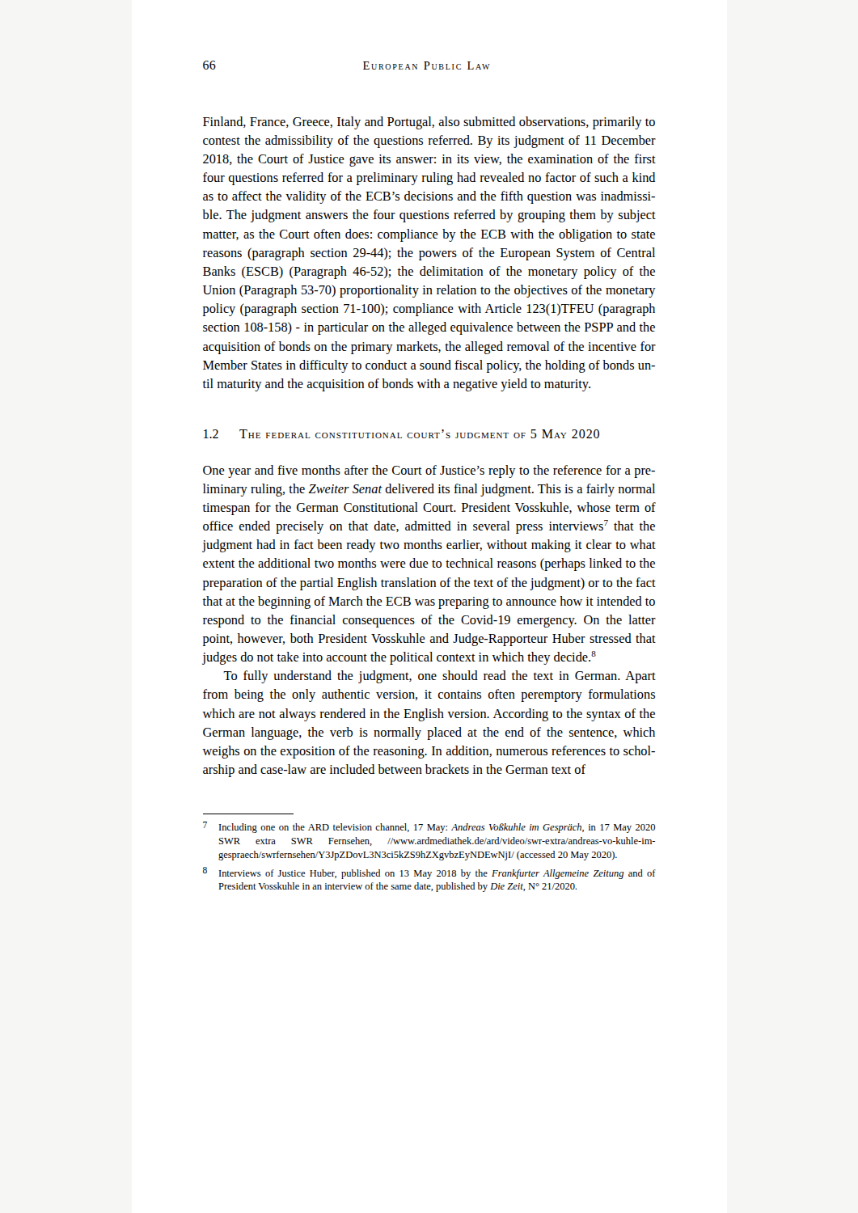66 European Public Law
Finland, France, Greece, Italy and Portugal, also submitted observations, primarily to contest the admissibility of the questions referred. By its judgment of 11 December 2018, the Court of Justice gave its answer: in its view, the examination of the first four questions referred for a preliminary ruling had revealed no factor of such a kind as to affect the validity of the ECB’s decisions and the fifth question was inadmissible. The judgment answers the four questions referred by grouping them by subject matter, as the Court often does: compliance by the ECB with the obligation to state reasons (paragraph section 29-44); the powers of the European System of Central Banks (ESCB) (Paragraph 46-52); the delimitation of the monetary policy of the Union (Paragraph 53-70) proportionality in relation to the objectives of the monetary policy (paragraph section 71-100); compliance with Article 123(1)TFEU (paragraph section 108-158) - in particular on the alleged equivalence between the PSPP and the acquisition of bonds on the primary markets, the alleged removal of the incentive for Member States in difficulty to conduct a sound fiscal policy, the holding of bonds until maturity and the acquisition of bonds with a negative yield to maturity.
1.2 The federal constitutional court’s judgment of 5 May 2020
One year and five months after the Court of Justice’s reply to the reference for a preliminary ruling, the Zweiter Senat delivered its final judgment. This is a fairly normal timespan for the German Constitutional Court. President Vosskuhle, whose term of office ended precisely on that date, admitted in several press interviews7 that the judgment had in fact been ready two months earlier, without making it clear to what extent the additional two months were due to technical reasons (perhaps linked to the preparation of the partial English translation of the text of the judgment) or to the fact that at the beginning of March the ECB was preparing to announce how it intended to respond to the financial consequences of the Covid-19 emergency. On the latter point, however, both President Vosskuhle and Judge-Rapporteur Huber stressed that judges do not take into account the political context in which they decide.8
To fully understand the judgment, one should read the text in German. Apart from being the only authentic version, it contains often peremptory formulations which are not always rendered in the English version. According to the syntax of the German language, the verb is normally placed at the end of the sentence, which weighs on the exposition of the reasoning. In addition, numerous references to scholarship and case-law are included between brackets in the German text of
7 Including one on the ARD television channel, 17 May: Andreas Voßkuhle im Gespräch, in 17 May 2020 SWR extra SWR Fernsehen, //www.ardmediathek.de/ard/video/swr-extra/andreas-vo-kuhle-im-gespraech/swrfernsehen/Y3JpZDovL3N3ci5kZS9hZXgvbzEyNDEwNjI/ (accessed 20 May 2020).
8 Interviews of Justice Huber, published on 13 May 2018 by the Frankfurter Allgemeine Zeitung and of President Vosskuhle in an interview of the same date, published by Die Zeit, N° 21/2020.